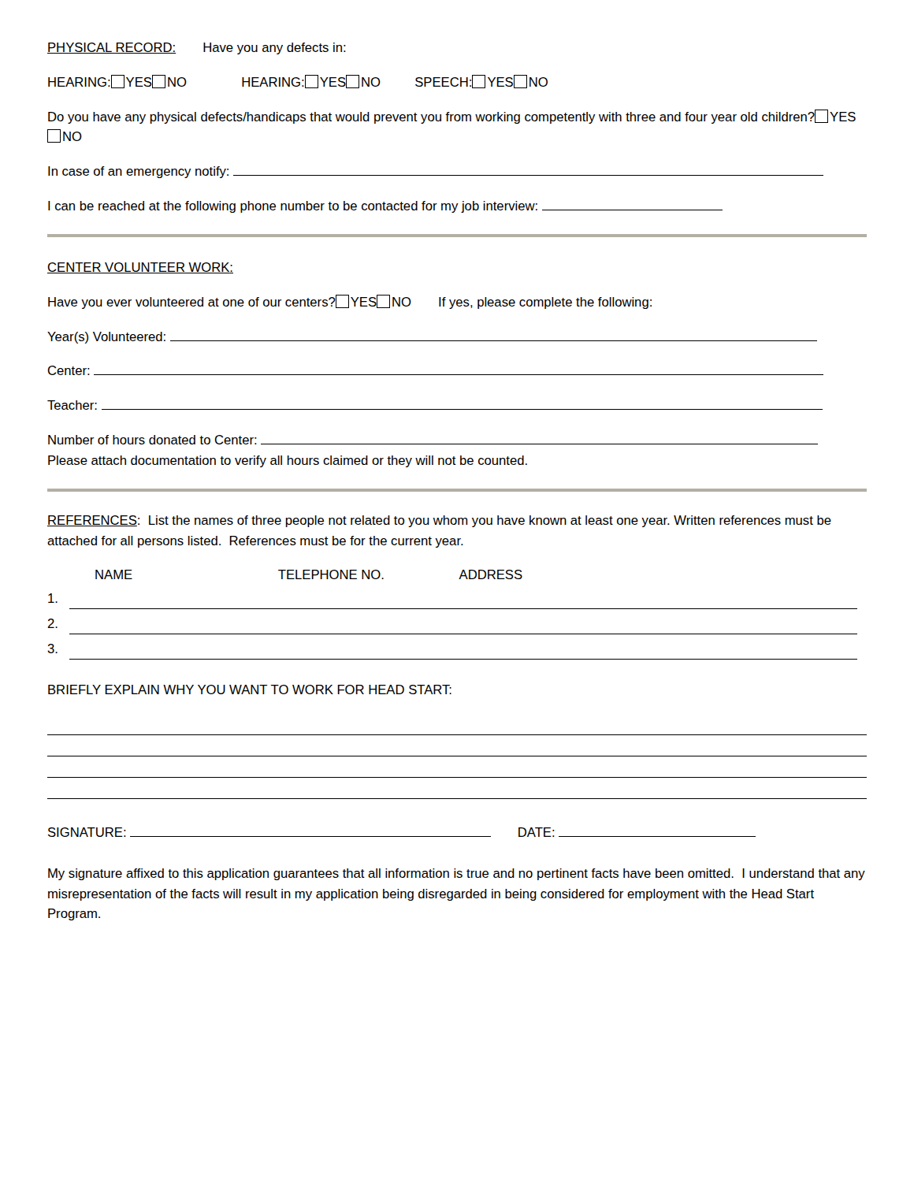PHYSICAL RECORD: Have you any defects in:
HEARING: YES NO HEARING: YES NO SPEECH: YES NO
Do you have any physical defects/handicaps that would prevent you from working competently with three and four year old children? YES NO
In case of an emergency notify:
I can be reached at the following phone number to be contacted for my job interview:
CENTER VOLUNTEER WORK:
Have you ever volunteered at one of our centers? YES NO If yes, please complete the following:
Year(s) Volunteered:
Center:
Teacher:
Number of hours donated to Center:
Please attach documentation to verify all hours claimed or they will not be counted.
REFERENCES: List the names of three people not related to you whom you have known at least one year. Written references must be attached for all persons listed. References must be for the current year.
NAME TELEPHONE NO. ADDRESS
BRIEFLY EXPLAIN WHY YOU WANT TO WORK FOR HEAD START:
SIGNATURE: DATE:
My signature affixed to this application guarantees that all information is true and no pertinent facts have been omitted. I understand that any misrepresentation of the facts will result in my application being disregarded in being considered for employment with the Head Start Program.